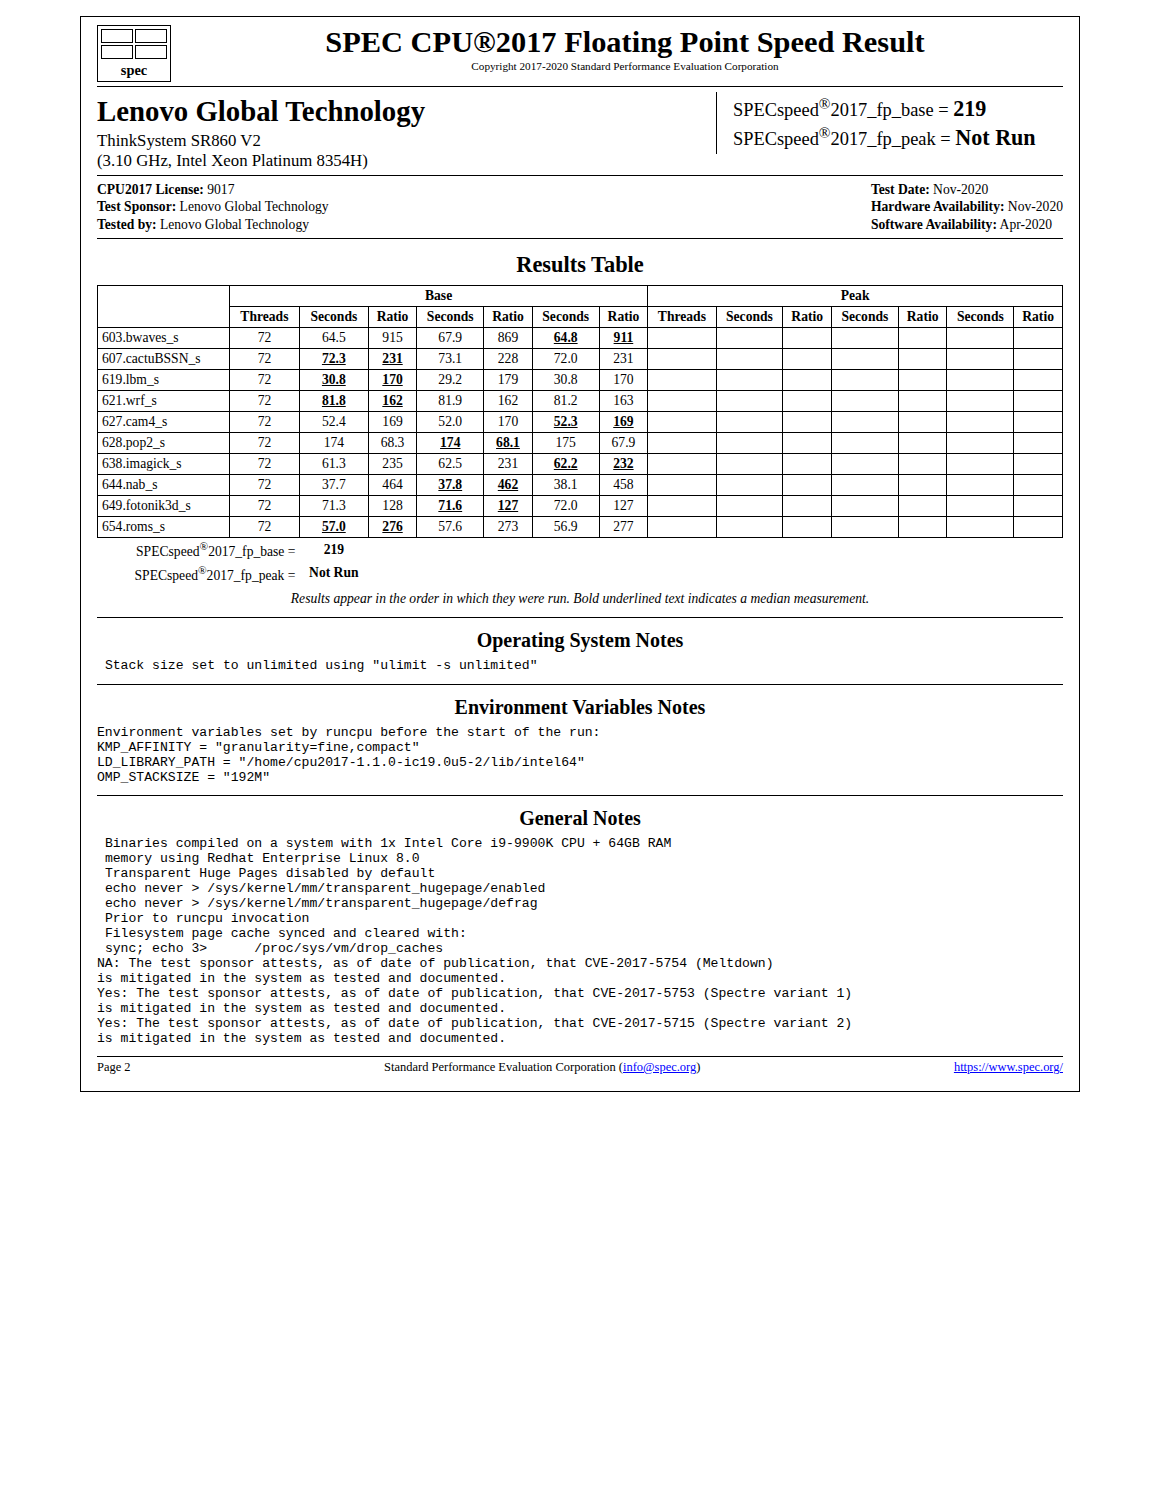spec
SPEC CPU®2017 Floating Point Speed Result
Copyright 2017-2020 Standard Performance Evaluation Corporation
Lenovo Global Technology
ThinkSystem SR860 V2
(3.10 GHz, Intel Xeon Platinum 8354H)
SPECspeed®2017_fp_base = 219
SPECspeed®2017_fp_peak = Not Run
CPU2017 License: 9017
Test Sponsor: Lenovo Global Technology
Tested by: Lenovo Global Technology
Test Date: Nov-2020
Hardware Availability: Nov-2020
Software Availability: Apr-2020
Results Table
| | Base | Peak |
| --- | --- | --- |
| Threads | Seconds | Ratio | Seconds | Ratio | Seconds | Ratio | Threads | Seconds | Ratio | Seconds | Ratio | Seconds | Ratio |
| 603.bwaves_s | 72 | 64.5 | 915 | 67.9 | 869 | 64.8 | 911 | | | | | | | |
| 607.cactuBSSN_s | 72 | 72.3 | 231 | 73.1 | 228 | 72.0 | 231 | | | | | | | |
| 619.lbm_s | 72 | 30.8 | 170 | 29.2 | 179 | 30.8 | 170 | | | | | | | |
| 621.wrf_s | 72 | 81.8 | 162 | 81.9 | 162 | 81.2 | 163 | | | | | | | |
| 627.cam4_s | 72 | 52.4 | 169 | 52.0 | 170 | 52.3 | 169 | | | | | | | |
| 628.pop2_s | 72 | 174 | 68.3 | 174 | 68.1 | 175 | 67.9 | | | | | | | |
| 638.imagick_s | 72 | 61.3 | 235 | 62.5 | 231 | 62.2 | 232 | | | | | | | |
| 644.nab_s | 72 | 37.7 | 464 | 37.8 | 462 | 38.1 | 458 | | | | | | | |
| 649.fotonik3d_s | 72 | 71.3 | 128 | 71.6 | 127 | 72.0 | 127 | | | | | | | |
| 654.roms_s | 72 | 57.0 | 276 | 57.6 | 273 | 56.9 | 277 | | | | | | | |
| SPECspeed ® 2017_fp_base = | 219 | |
| SPECspeed ® 2017_fp_peak = | Not Run | |
Results appear in the order in which they were run. Bold underlined text indicates a median measurement.
Operating System Notes
 Stack size set to unlimited using "ulimit -s unlimited"
Environment Variables Notes
Environment variables set by runcpu before the start of the run:
KMP_AFFINITY = "granularity=fine,compact"
LD_LIBRARY_PATH = "/home/cpu2017-1.1.0-ic19.0u5-2/lib/intel64"
OMP_STACKSIZE = "192M"
General Notes
 Binaries compiled on a system with 1x Intel Core i9-9900K CPU + 64GB RAM
 memory using Redhat Enterprise Linux 8.0
 Transparent Huge Pages disabled by default
 echo never > /sys/kernel/mm/transparent_hugepage/enabled
 echo never > /sys/kernel/mm/transparent_hugepage/defrag
 Prior to runcpu invocation
 Filesystem page cache synced and cleared with:
 sync; echo 3>      /proc/sys/vm/drop_caches
NA: The test sponsor attests, as of date of publication, that CVE-2017-5754 (Meltdown)
is mitigated in the system as tested and documented.
Yes: The test sponsor attests, as of date of publication, that CVE-2017-5753 (Spectre variant 1)
is mitigated in the system as tested and documented.
Yes: The test sponsor attests, as of date of publication, that CVE-2017-5715 (Spectre variant 2)
is mitigated in the system as tested and documented.
Page 2 Standard Performance Evaluation Corporation (info@spec.org) https://www.spec.org/